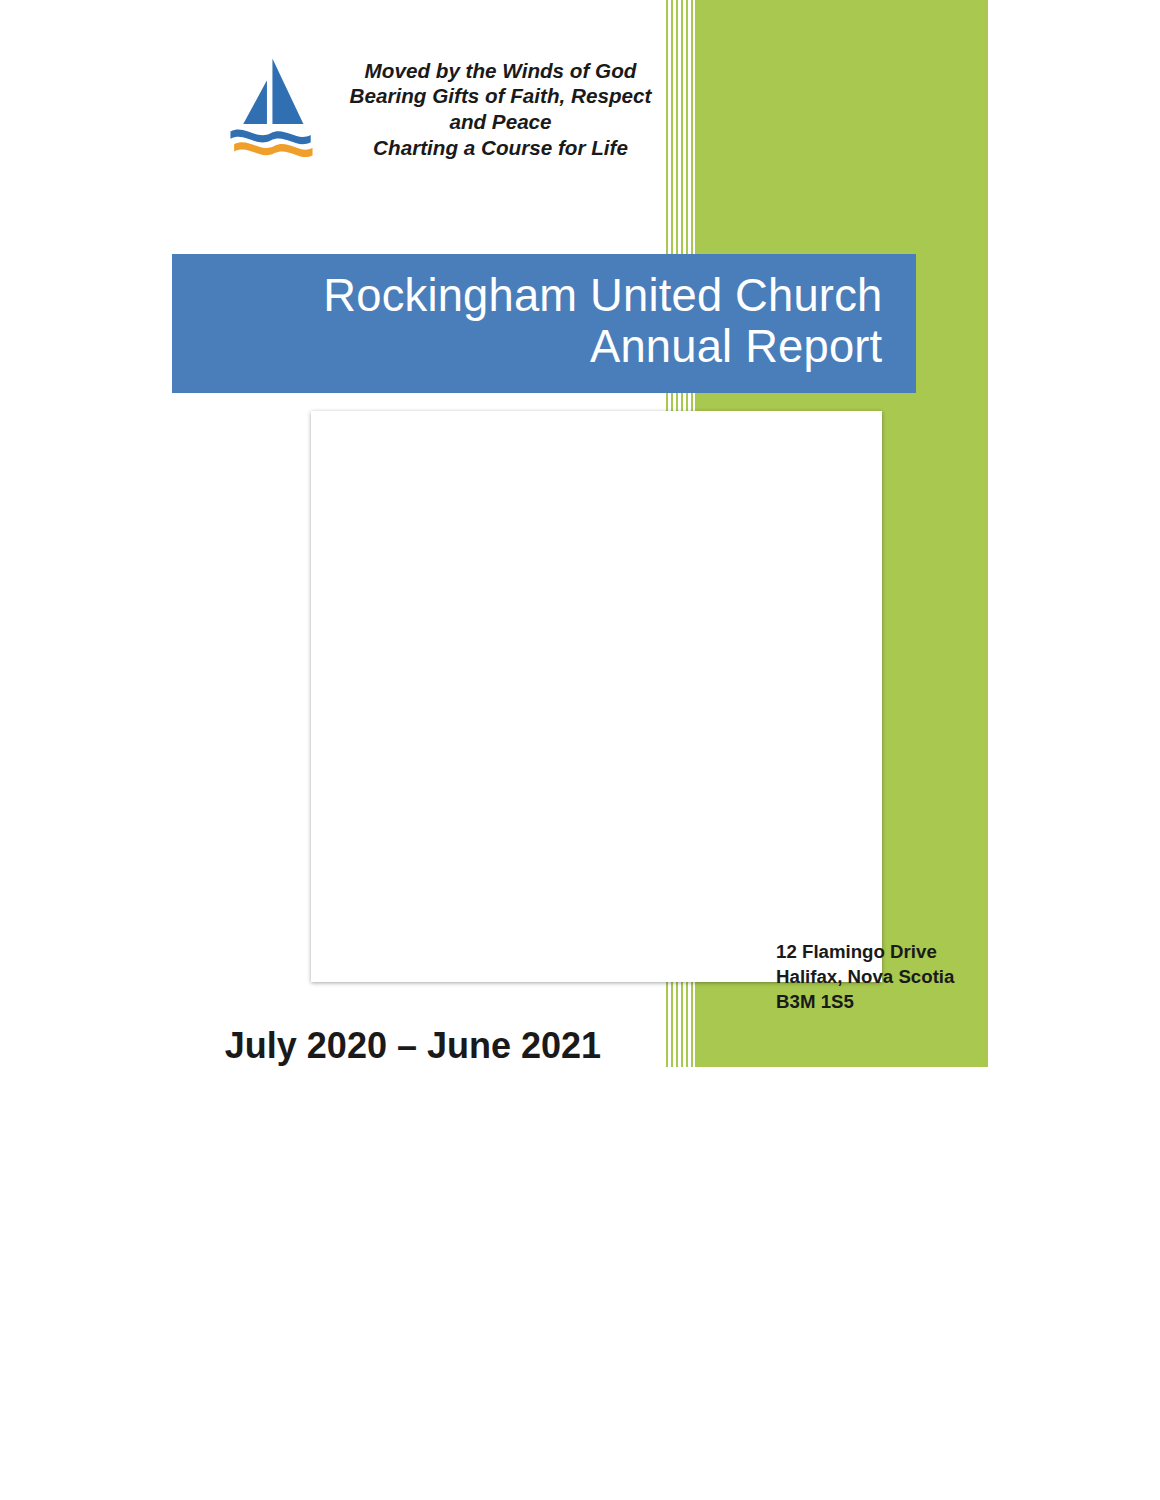Moved by the Winds of God
Bearing Gifts of Faith, Respect
and Peace
Charting a Course for Life
Rockingham United Church
Annual Report
July 2020 – June 2021
12 Flamingo Drive
Halifax, Nova Scotia
B3M 1S5